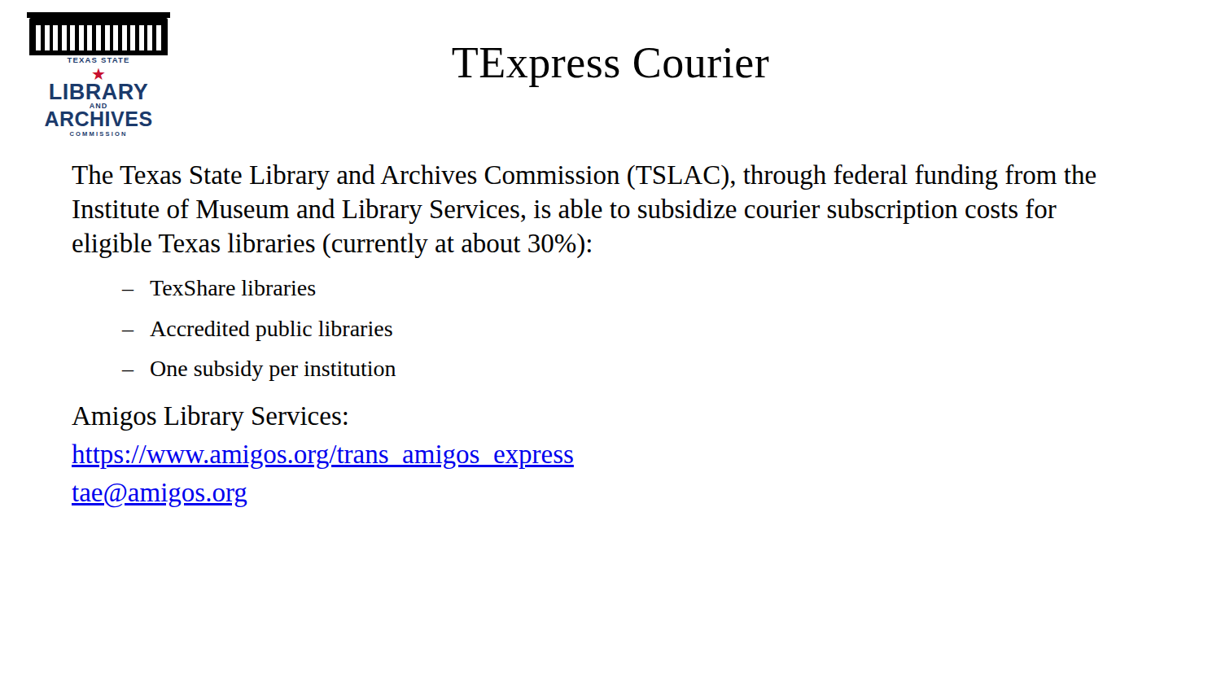TEXAS STATE
★
LIBRARY
AND
ARCHIVES
COMMISSION
TExpress Courier
The Texas State Library and Archives Commission (TSLAC), through federal funding from the Institute of Museum and Library Services, is able to subsidize courier subscription costs for eligible Texas libraries (currently at about 30%):
TexShare libraries
Accredited public libraries
One subsidy per institution
Amigos Library Services:
https://www.amigos.org/trans_amigos_express
tae@amigos.org